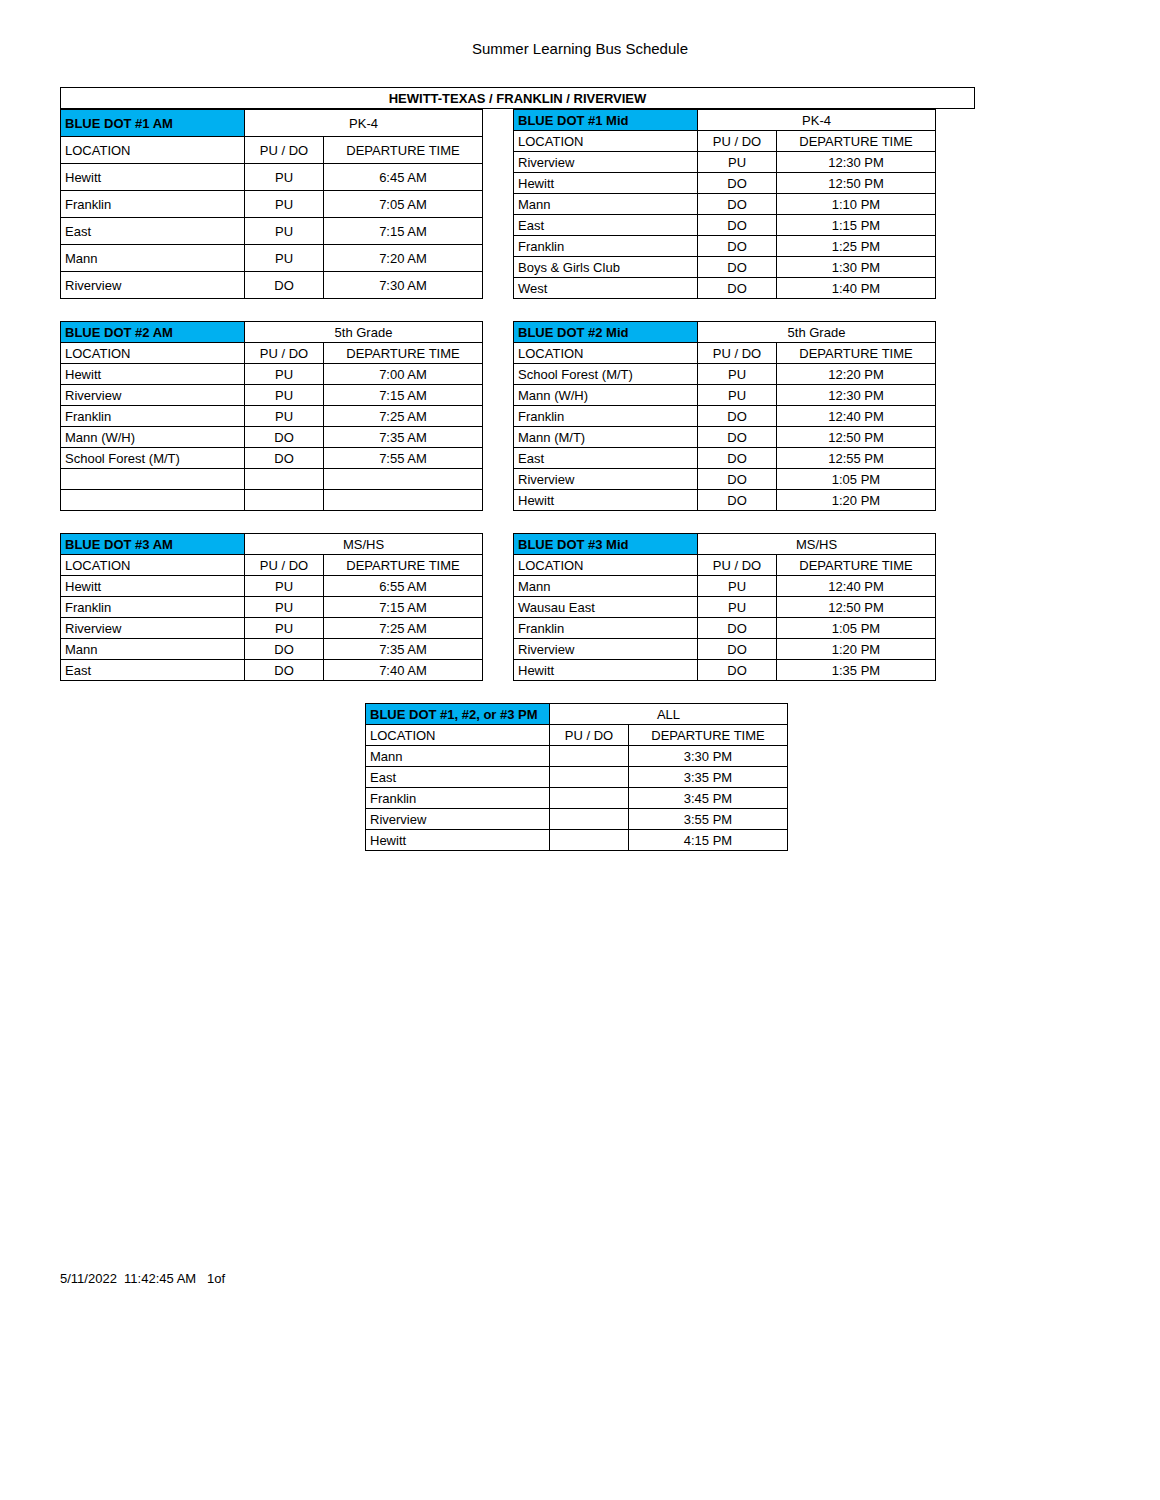Summer Learning Bus Schedule
| HEWITT-TEXAS / FRANKLIN / RIVERVIEW |
| BLUE DOT #1 AM | PK-4 |
| LOCATION | PU / DO | DEPARTURE TIME |
| Hewitt | PU | 6:45 AM |
| Franklin | PU | 7:05 AM |
| East | PU | 7:15 AM |
| Mann | PU | 7:20 AM |
| Riverview | DO | 7:30 AM |
| BLUE DOT #1 Mid | PK-4 |
| LOCATION | PU / DO | DEPARTURE TIME |
| Riverview | PU | 12:30 PM |
| Hewitt | DO | 12:50 PM |
| Mann | DO | 1:10 PM |
| East | DO | 1:15 PM |
| Franklin | DO | 1:25 PM |
| Boys & Girls Club | DO | 1:30 PM |
| West | DO | 1:40 PM |
| BLUE DOT #2 AM | 5th Grade |
| LOCATION | PU / DO | DEPARTURE TIME |
| Hewitt | PU | 7:00 AM |
| Riverview | PU | 7:15 AM |
| Franklin | PU | 7:25 AM |
| Mann (W/H) | DO | 7:35 AM |
| School Forest (M/T) | DO | 7:55 AM |
| BLUE DOT #2 Mid | 5th Grade |
| LOCATION | PU / DO | DEPARTURE TIME |
| School Forest (M/T) | PU | 12:20 PM |
| Mann (W/H) | PU | 12:30 PM |
| Franklin | DO | 12:40 PM |
| Mann (M/T) | DO | 12:50 PM |
| East | DO | 12:55 PM |
| Riverview | DO | 1:05 PM |
| Hewitt | DO | 1:20 PM |
| BLUE DOT #3 AM | MS/HS |
| LOCATION | PU / DO | DEPARTURE TIME |
| Hewitt | PU | 6:55 AM |
| Franklin | PU | 7:15 AM |
| Riverview | PU | 7:25 AM |
| Mann | DO | 7:35 AM |
| East | DO | 7:40 AM |
| BLUE DOT #3 Mid | MS/HS |
| LOCATION | PU / DO | DEPARTURE TIME |
| Mann | PU | 12:40 PM |
| Wausau East | PU | 12:50 PM |
| Franklin | DO | 1:05 PM |
| Riverview | DO | 1:20 PM |
| Hewitt | DO | 1:35 PM |
| BLUE DOT #1, #2, or #3 PM | ALL |
| LOCATION | PU / DO | DEPARTURE TIME |
| Mann | | 3:30 PM |
| East | | 3:35 PM |
| Franklin | | 3:45 PM |
| Riverview | | 3:55 PM |
| Hewitt | | 4:15 PM |
5/11/2022 11:42:45 AM 1of